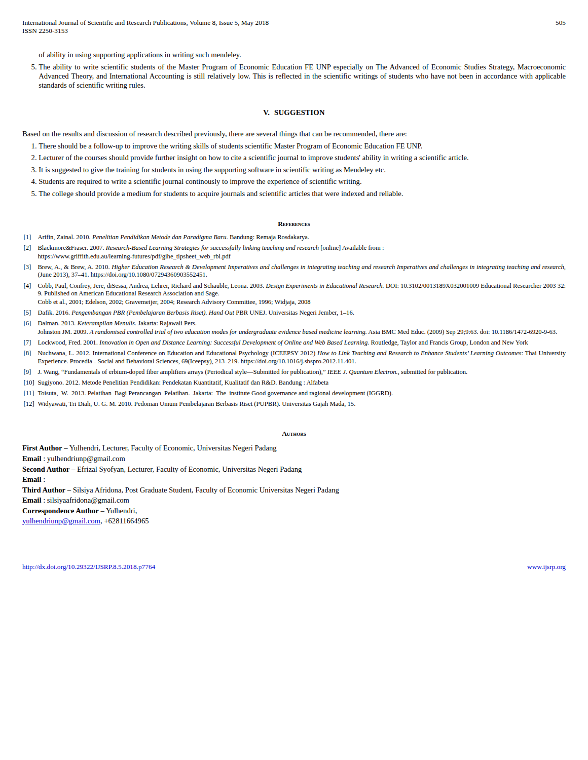International Journal of Scientific and Research Publications, Volume 8, Issue 5, May 2018
ISSN 2250-3153
505
of ability in using supporting applications in writing such mendeley.
The ability to write scientific students of the Master Program of Economic Education FE UNP especially on The Advanced of Economic Studies Strategy, Macroeconomic Advanced Theory, and International Accounting is still relatively low. This is reflected in the scientific writings of students who have not been in accordance with applicable standards of scientific writing rules.
V. SUGGESTION
Based on the results and discussion of research described previously, there are several things that can be recommended, there are:
There should be a follow-up to improve the writing skills of students scientific Master Program of Economic Education FE UNP.
Lecturer of the courses should provide further insight on how to cite a scientific journal to improve students' ability in writing a scientific article.
It is suggested to give the training for students in using the supporting software in scientific writing as Mendeley etc.
Students are required to write a scientific journal continously to improve the experience of scientific writing.
The college should provide a medium for students to acquire journals and scientific articles that were indexed and reliable.
References
[1]
Arifin, Zainal. 2010. Penelitian Pendidikan Metode dan Paradigma Baru. Bandung: Remaja Rosdakarya.
[2]
Blackmore&Fraser. 2007. Research-Based Learning Strategies for successfully linking teaching and research [online] Available from : https://www.griffith.edu.au/learning-futures/pdf/gihe_tipsheet_web_rbl.pdf
[3]
Brew, A., & Brew, A. 2010. Higher Education Research & Development Imperatives and challenges in integrating teaching and research Imperatives and challenges in integrating teaching and research, (June 2013), 37–41. https://doi.org/10.1080/07294360903552451.
[4]
Cobb, Paul, Confrey, Jere, diSessa, Andrea, Lehrer, Richard and Schauble, Leona. 2003. Design Experiments in Educational Research. DOI: 10.3102/0013189X032001009 Educational Researcher 2003 32: 9. Published on American Educational Research Association and Sage. Cobb et al., 2001; Edelson, 2002; Gravemeijer, 2004; Research Advisory Committee, 1996; Widjaja, 2008
[5]
Dafik. 2016. Pengembangan PBR (Pembelajaran Berbasis Riset). Hand Out PBR UNEJ. Universitas Negeri Jember, 1–16.
[6]
Dalman. 2013. Keterampilan Menulis. Jakarta: Rajawali Pers. Johnston JM. 2009. A randomised controlled trial of two education modes for undergraduate evidence based medicine learning. Asia BMC Med Educ. (2009) Sep 29;9:63. doi: 10.1186/1472-6920-9-63.
[7]
Lockwood, Fred. 2001. Innovation in Open and Distance Learning: Successful Development of Online and Web Based Learning. Routledge, Taylor and Francis Group, London and New York
[8]
Nuchwana, L. 2012. International Conference on Education and Educational Psychology (ICEEPSY 2012) How to Link Teaching and Research to Enhance Students’ Learning Outcomes: Thai University Experience. Procedia - Social and Behavioral Sciences, 69(Iceepsy), 213–219. https://doi.org/10.1016/j.sbspro.2012.11.401.
[9]
J. Wang, “Fundamentals of erbium-doped fiber amplifiers arrays (Periodical style—Submitted for publication),” IEEE J. Quantum Electron., submitted for publication.
[10]
Sugiyono. 2012. Metode Penelitian Pendidikan: Pendekatan Kuantitatif, Kualitatif dan R&D. Bandung : Alfabeta
[11]
Toisuta, W. 2013. Pelatihan Bagi Perancangan Pelatihan. Jakarta: The institute Good governance and ragional development (IGGRD).
[12]
Widyawati, Tri Diah, U. G. M. 2010. Pedoman Umum Pembelajaran Berbasis Riset (PUPBR). Universitas Gajah Mada, 15.
Authors
First Author – Yulhendri, Lecturer, Faculty of Economic, Universitas Negeri Padang
Email : yulhendriunp@gmail.com
Second Author – Efrizal Syofyan, Lecturer, Faculty of Economic, Universitas Negeri Padang
Email :
Third Author – Silsiya Afridona, Post Graduate Student, Faculty of Economic Universitas Negeri Padang
Email : silsiyaafridona@gmail.com
Correspondence Author – Yulhendri,
yulhendriunp@gmail.com, +62811664965
http://dx.doi.org/10.29322/IJSRP.8.5.2018.p7764
www.ijsrp.org